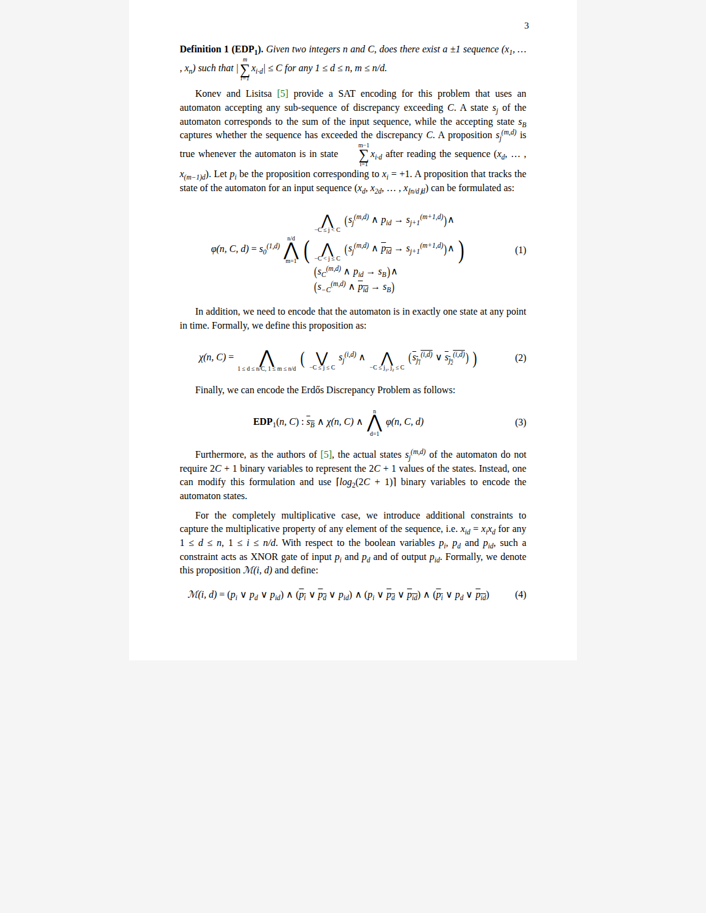3
Definition 1 (EDP1). Given two integers n and C, does there exist a ±1 sequence (x1, … , xn) such that |m∑i=1 xi·d| ≤ C for any 1 ≤ d ≤ n, m ≤ n/d.
Konev and Lisitsa [5] provide a SAT encoding for this problem that uses an automaton accepting any sub-sequence of discrepancy exceeding C. A state sj of the automaton corresponds to the sum of the input sequence, while the accepting state sB captures whether the sequence has exceeded the discrepancy C. A proposition sj(m,d) is true whenever the automaton is in state m−1∑i=1 xi·d after reading the sequence (xd, … , x(m−1)d). Let pi be the proposition corresponding to xi = +1. A proposition that tracks the state of the automaton for an input sequence (xd, x2d, … , x⌊n/d⌋d) can be formulated as:
φ(n, C, d) = s0(1,d) n/d⋀m=1 (
⋀−C ≤ j < C (sj(m,d) ∧ pid → sj+1(m+1,d))∧
⋀−C < j ≤ C (sj(m,d) ∧ pid → sj+1(m+1,d))∧
(sC(m,d) ∧ pid → sB)∧
(s−C(m,d) ∧ pid → sB)
)
(1)
In addition, we need to encode that the automaton is in exactly one state at any point in time. Formally, we define this proposition as:
χ(n, C) = ⋀1 ≤ d ≤ n/C, 1 ≤ m ≤ n/d ( ⋁−C ≤ j ≤ C sj(i,d) ∧ ⋀−C ≤ j1, j2 ≤ C (sj1(i,d) ∨ sj2(i,d)) )
(2)
Finally, we can encode the Erdős Discrepancy Problem as follows:
EDP1(n, C) : sB ∧ χ(n, C) ∧ n⋀d=1 φ(n, C, d)
(3)
Furthermore, as the authors of [5], the actual states sj(m,d) of the automaton do not require 2C + 1 binary variables to represent the 2C + 1 values of the states. Instead, one can modify this formulation and use ⌈log2(2C + 1)⌉ binary variables to encode the automaton states.
For the completely multiplicative case, we introduce additional constraints to capture the multiplicative property of any element of the sequence, i.e. xid = xixd for any 1 ≤ d ≤ n, 1 ≤ i ≤ n/d. With respect to the boolean variables pi, pd and pid, such a constraint acts as XNOR gate of input pi and pd and of output pid. Formally, we denote this proposition ℳ(i, d) and define:
ℳ(i, d) = (pi ∨ pd ∨ pid) ∧ (pi ∨ pd ∨ pid) ∧ (pi ∨ pd ∨ pid) ∧ (pi ∨ pd ∨ pid)
(4)